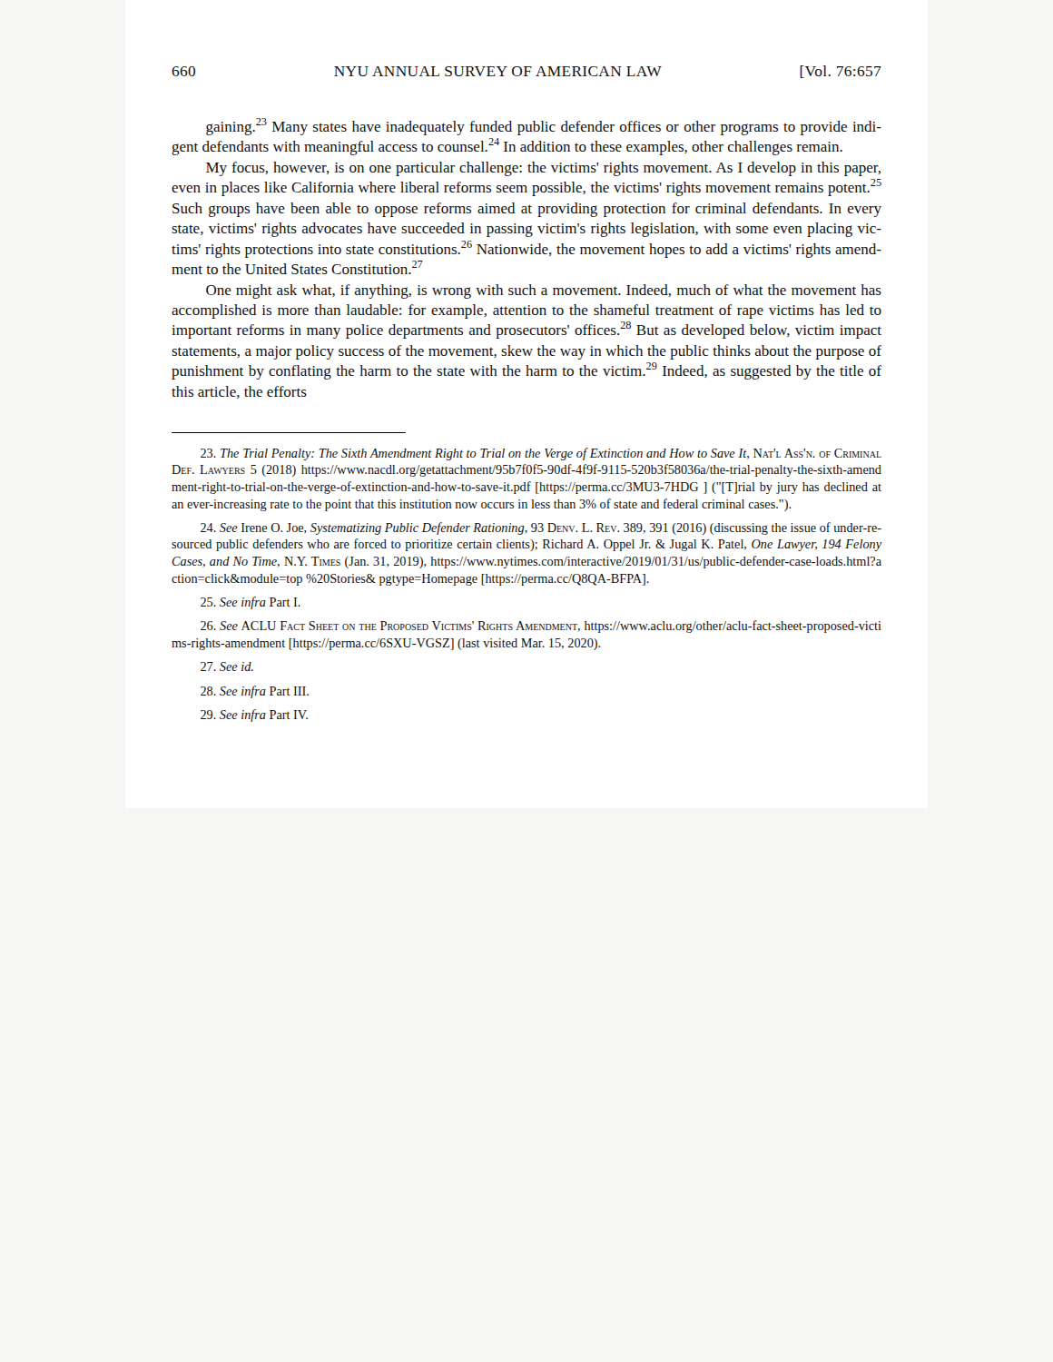660 NYU ANNUAL SURVEY OF AMERICAN LAW [Vol. 76:657
gaining.23 Many states have inadequately funded public defender offices or other programs to provide indigent defendants with meaningful access to counsel.24 In addition to these examples, other challenges remain.
My focus, however, is on one particular challenge: the victims' rights movement. As I develop in this paper, even in places like California where liberal reforms seem possible, the victims' rights movement remains potent.25 Such groups have been able to oppose reforms aimed at providing protection for criminal defendants. In every state, victims' rights advocates have succeeded in passing victim's rights legislation, with some even placing victims' rights protections into state constitutions.26 Nationwide, the movement hopes to add a victims' rights amendment to the United States Constitution.27
One might ask what, if anything, is wrong with such a movement. Indeed, much of what the movement has accomplished is more than laudable: for example, attention to the shameful treatment of rape victims has led to important reforms in many police departments and prosecutors' offices.28 But as developed below, victim impact statements, a major policy success of the movement, skew the way in which the public thinks about the purpose of punishment by conflating the harm to the state with the harm to the victim.29 Indeed, as suggested by the title of this article, the efforts
23. The Trial Penalty: The Sixth Amendment Right to Trial on the Verge of Extinction and How to Save It, Nat'l Ass'n. of Criminal Def. Lawyers 5 (2018) https://www.nacdl.org/getattachment/95b7f0f5-90df-4f9f-9115-520b3f58036a/the-trial-penalty-the-sixth-amendment-right-to-trial-on-the-verge-of-extinction-and-how-to-save-it.pdf [https://perma.cc/3MU3-7HDG ] ("[T]rial by jury has declined at an ever-increasing rate to the point that this institution now occurs in less than 3% of state and federal criminal cases.").
24. See Irene O. Joe, Systematizing Public Defender Rationing, 93 Denv. L. Rev. 389, 391 (2016) (discussing the issue of under-resourced public defenders who are forced to prioritize certain clients); Richard A. Oppel Jr. & Jugal K. Patel, One Lawyer, 194 Felony Cases, and No Time, N.Y. Times (Jan. 31, 2019), https://www.nytimes.com/interactive/2019/01/31/us/public-defender-case-loads.html?action=click&module=top %20Stories& pgtype=Homepage [https://perma.cc/Q8QA-BFPA].
25. See infra Part I.
26. See ACLU Fact Sheet on the Proposed Victims' Rights Amendment, https://www.aclu.org/other/aclu-fact-sheet-proposed-victims-rights-amendment [https://perma.cc/6SXU-VGSZ] (last visited Mar. 15, 2020).
27. See id.
28. See infra Part III.
29. See infra Part IV.